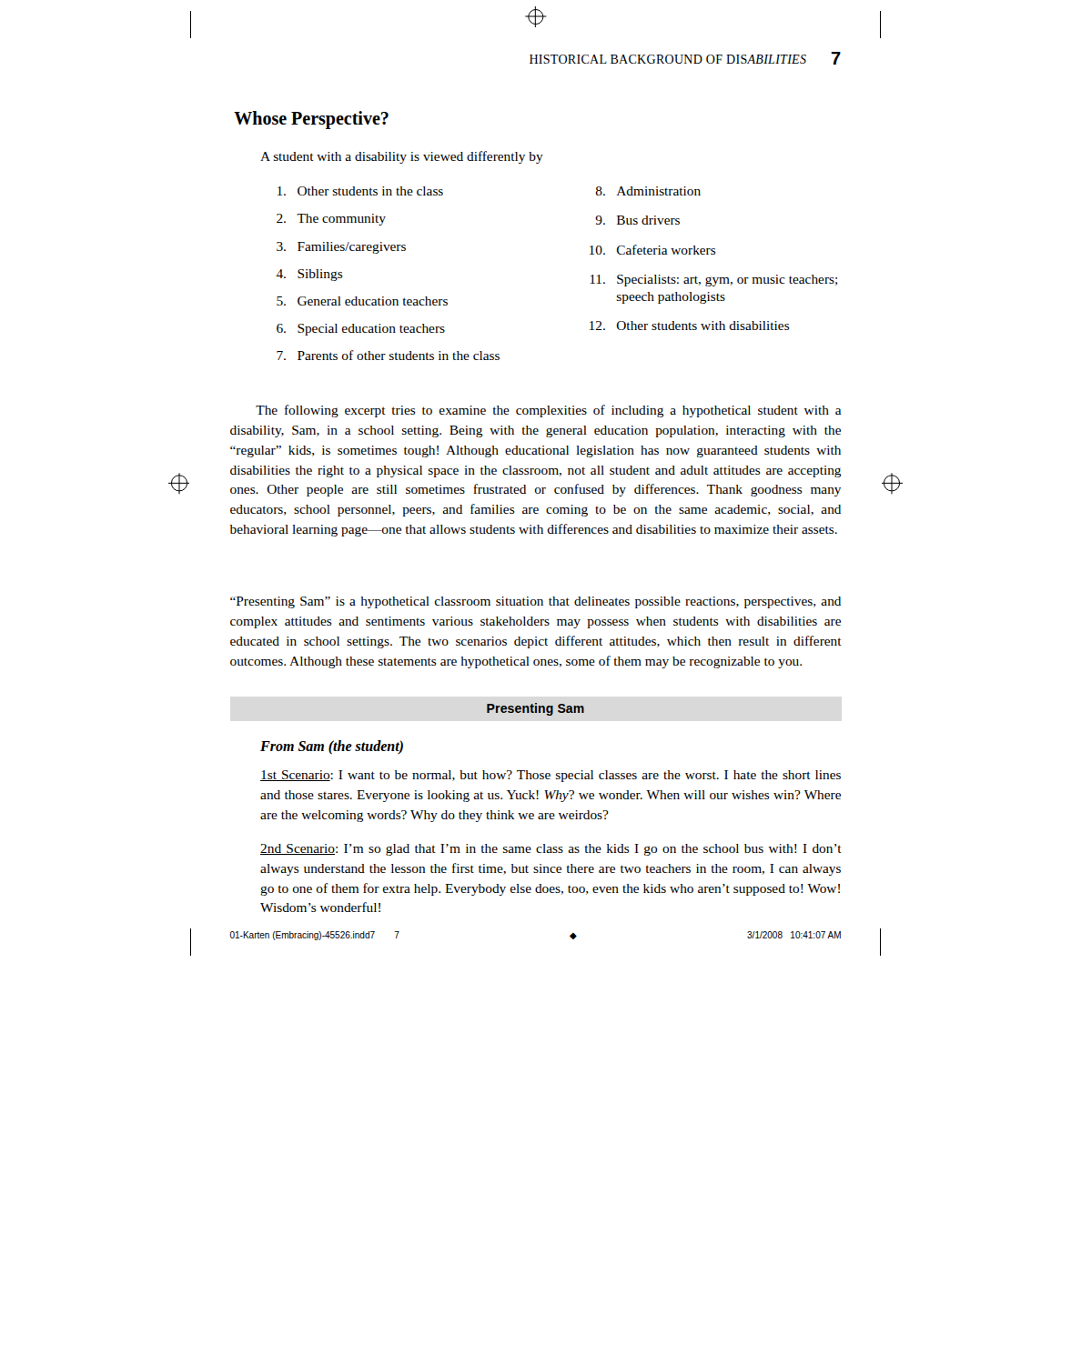HISTORICAL BACKGROUND OF DISABILITIES 7
Whose Perspective?
A student with a disability is viewed differently by
1. Other students in the class
2. The community
3. Families/caregivers
4. Siblings
5. General education teachers
6. Special education teachers
7. Parents of other students in the class
8. Administration
9. Bus drivers
10. Cafeteria workers
11. Specialists: art, gym, or music teachers; speech pathologists
12. Other students with disabilities
The following excerpt tries to examine the complexities of including a hypothetical student with a disability, Sam, in a school setting. Being with the general education population, interacting with the “regular” kids, is sometimes tough! Although educational legislation has now guaranteed students with disabilities the right to a physical space in the classroom, not all student and adult attitudes are accepting ones. Other people are still sometimes frustrated or confused by differences. Thank goodness many educators, school personnel, peers, and families are coming to be on the same academic, social, and behavioral learning page—one that allows students with differences and disabilities to maximize their assets.
“Presenting Sam” is a hypothetical classroom situation that delineates possible reactions, perspectives, and complex attitudes and sentiments various stakeholders may possess when students with disabilities are educated in school settings. The two scenarios depict different attitudes, which then result in different outcomes. Although these statements are hypothetical ones, some of them may be recognizable to you.
Presenting Sam
From Sam (the student)
1st Scenario: I want to be normal, but how? Those special classes are the worst. I hate the short lines and those stares. Everyone is looking at us. Yuck! Why? we wonder. When will our wishes win? Where are the welcoming words? Why do they think we are weirdos?
2nd Scenario: I’m so glad that I’m in the same class as the kids I go on the school bus with! I don’t always understand the lesson the first time, but since there are two teachers in the room, I can always go to one of them for extra help. Everybody else does, too, even the kids who aren’t supposed to! Wow! Wisdom’s wonderful!
01-Karten (Embracing)-45526.indd7 7
◆
3/1/2008 10:41:07 AM